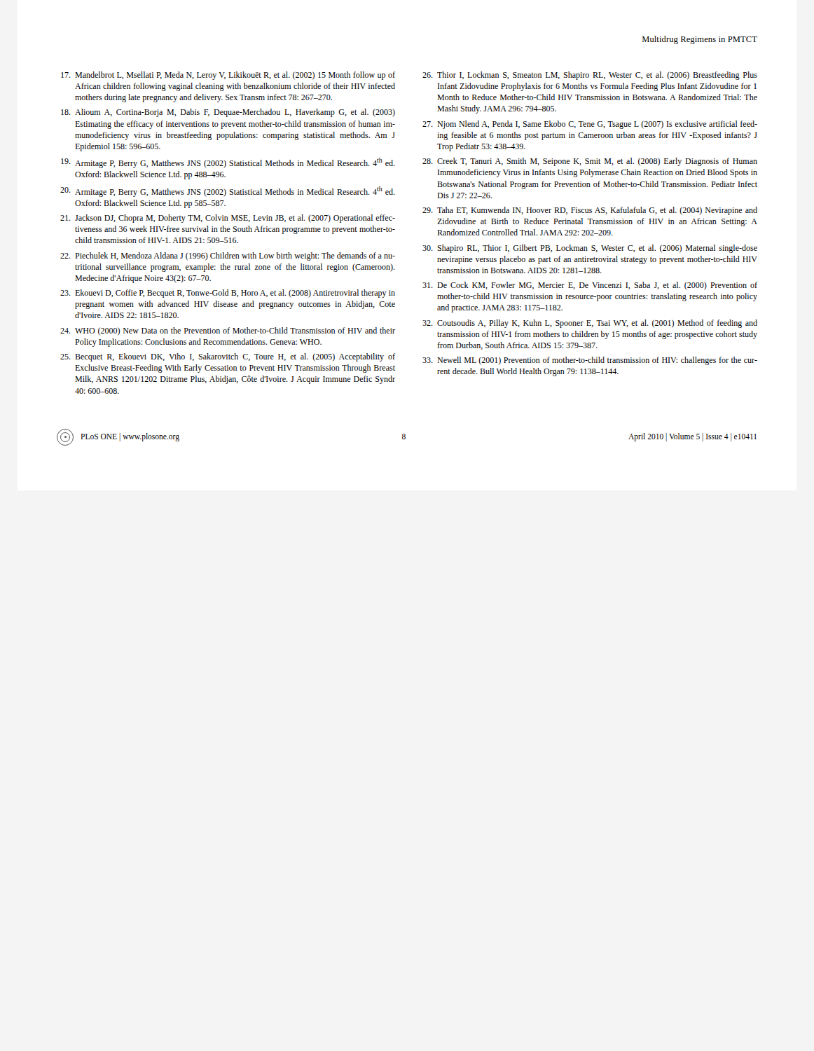Multidrug Regimens in PMTCT
Mandelbrot L, Msellati P, Meda N, Leroy V, Likikouët R, et al. (2002) 15 Month follow up of African children following vaginal cleaning with benzalkonium chloride of their HIV infected mothers during late pregnancy and delivery. Sex Transm infect 78: 267–270.
Alioum A, Cortina-Borja M, Dabis F, Dequae-Merchadou L, Haverkamp G, et al. (2003) Estimating the efficacy of interventions to prevent mother-to-child transmission of human immunodeficiency virus in breastfeeding populations: comparing statistical methods. Am J Epidemiol 158: 596–605.
Armitage P, Berry G, Matthews JNS (2002) Statistical Methods in Medical Research. 4th ed. Oxford: Blackwell Science Ltd. pp 488–496.
Armitage P, Berry G, Matthews JNS (2002) Statistical Methods in Medical Research. 4th ed. Oxford: Blackwell Science Ltd. pp 585–587.
Jackson DJ, Chopra M, Doherty TM, Colvin MSE, Levin JB, et al. (2007) Operational effectiveness and 36 week HIV-free survival in the South African programme to prevent mother-to-child transmission of HIV-1. AIDS 21: 509–516.
Piechulek H, Mendoza Aldana J (1996) Children with Low birth weight: The demands of a nutritional surveillance program, example: the rural zone of the littoral region (Cameroon). Medecine d'Afrique Noire 43(2): 67–70.
Ekouevi D, Coffie P, Becquet R, Tonwe-Gold B, Horo A, et al. (2008) Antiretroviral therapy in pregnant women with advanced HIV disease and pregnancy outcomes in Abidjan, Cote d'Ivoire. AIDS 22: 1815–1820.
WHO (2000) New Data on the Prevention of Mother-to-Child Transmission of HIV and their Policy Implications: Conclusions and Recommendations. Geneva: WHO.
Becquet R, Ekouevi DK, Viho I, Sakarovitch C, Toure H, et al. (2005) Acceptability of Exclusive Breast-Feeding With Early Cessation to Prevent HIV Transmission Through Breast Milk, ANRS 1201/1202 Ditrame Plus, Abidjan, Côte d'Ivoire. J Acquir Immune Defic Syndr 40: 600–608.
Thior I, Lockman S, Smeaton LM, Shapiro RL, Wester C, et al. (2006) Breastfeeding Plus Infant Zidovudine Prophylaxis for 6 Months vs Formula Feeding Plus Infant Zidovudine for 1 Month to Reduce Mother-to-Child HIV Transmission in Botswana. A Randomized Trial: The Mashi Study. JAMA 296: 794–805.
Njom Nlend A, Penda I, Same Ekobo C, Tene G, Tsague L (2007) Is exclusive artificial feeding feasible at 6 months post partum in Cameroon urban areas for HIV -Exposed infants? J Trop Pediatr 53: 438–439.
Creek T, Tanuri A, Smith M, Seipone K, Smit M, et al. (2008) Early Diagnosis of Human Immunodeficiency Virus in Infants Using Polymerase Chain Reaction on Dried Blood Spots in Botswana's National Program for Prevention of Mother-to-Child Transmission. Pediatr Infect Dis J 27: 22–26.
Taha ET, Kumwenda IN, Hoover RD, Fiscus AS, Kafulafula G, et al. (2004) Nevirapine and Zidovudine at Birth to Reduce Perinatal Transmission of HIV in an African Setting: A Randomized Controlled Trial. JAMA 292: 202–209.
Shapiro RL, Thior I, Gilbert PB, Lockman S, Wester C, et al. (2006) Maternal single-dose nevirapine versus placebo as part of an antiretroviral strategy to prevent mother-to-child HIV transmission in Botswana. AIDS 20: 1281–1288.
De Cock KM, Fowler MG, Mercier E, De Vincenzi I, Saba J, et al. (2000) Prevention of mother-to-child HIV transmission in resource-poor countries: translating research into policy and practice. JAMA 283: 1175–1182.
Coutsoudis A, Pillay K, Kuhn L, Spooner E, Tsai WY, et al. (2001) Method of feeding and transmission of HIV-1 from mothers to children by 15 months of age: prospective cohort study from Durban, South Africa. AIDS 15: 379–387.
Newell ML (2001) Prevention of mother-to-child transmission of HIV: challenges for the current decade. Bull World Health Organ 79: 1138–1144.
PLoS ONE | www.plosone.org
8
April 2010 | Volume 5 | Issue 4 | e10411